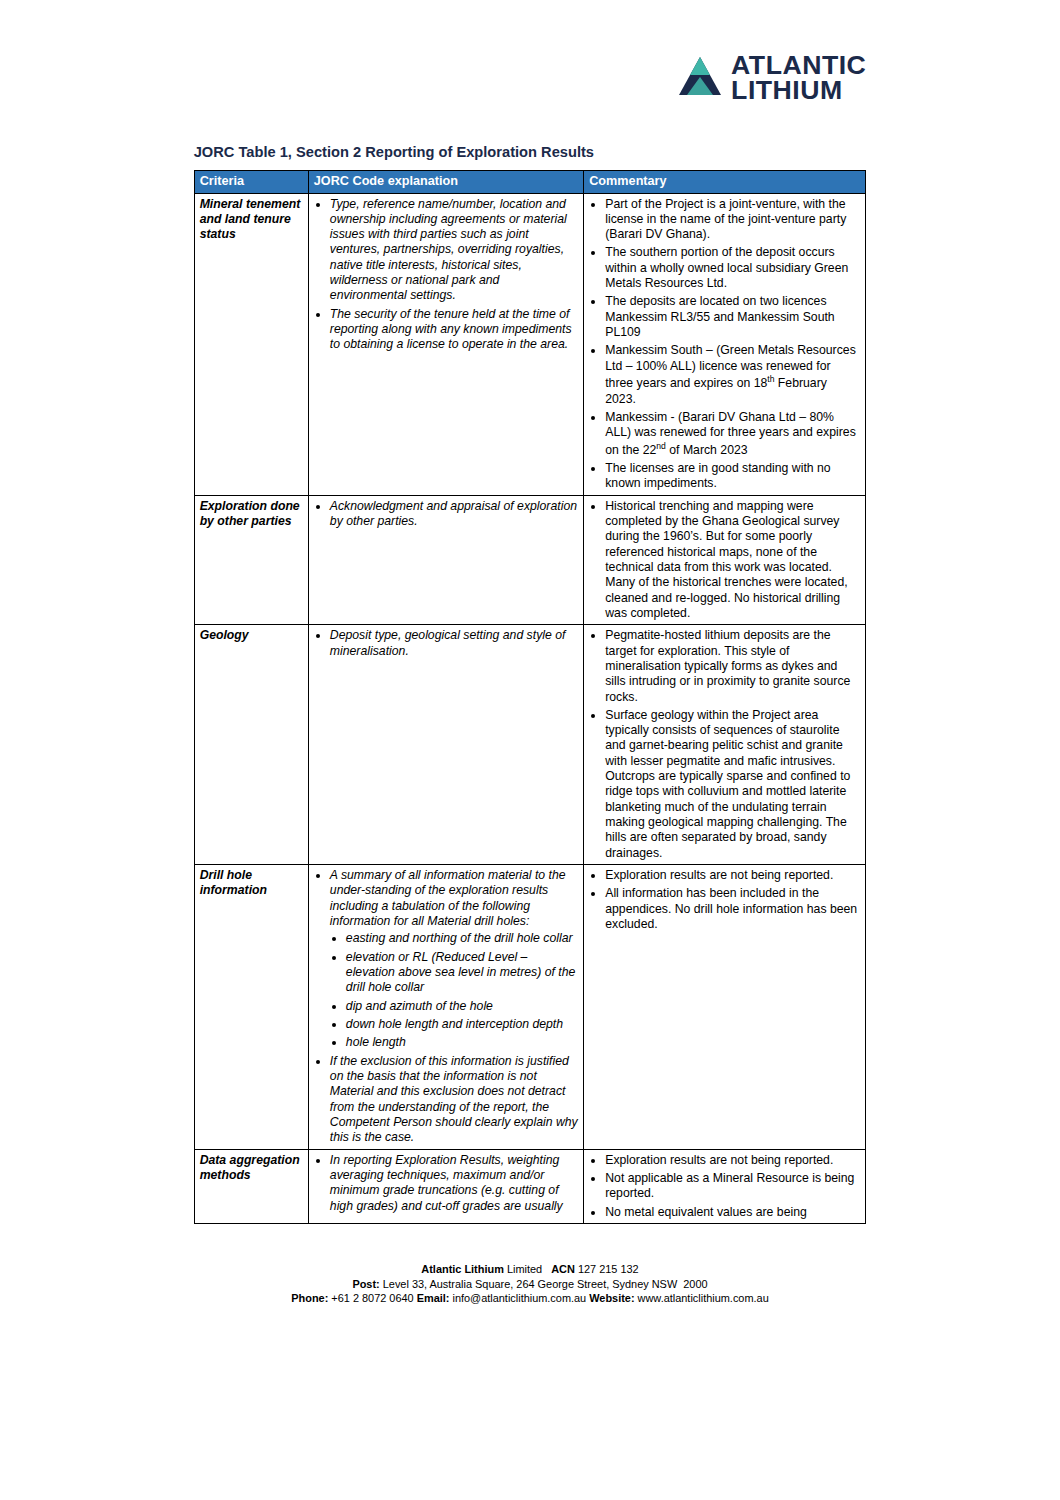ATLANTIC
LITHIUM
JORC Table 1, Section 2 Reporting of Exploration Results
| Criteria | JORC Code explanation | Commentary |
| --- | --- | --- |
| Mineral tenement and land tenure status | Type, reference name/number, location and ownership including agreements or material issues with third parties such as joint ventures, partnerships, overriding royalties, native title interests, historical sites, wilderness or national park and environmental settings. The security of the tenure held at the time of reporting along with any known impediments to obtaining a license to operate in the area. | Part of the Project is a joint-venture, with the license in the name of the joint-venture party (Barari DV Ghana). The southern portion of the deposit occurs within a wholly owned local subsidiary Green Metals Resources Ltd. The deposits are located on two licences Mankessim RL3/55 and Mankessim South PL109 Mankessim South – (Green Metals Resources Ltd – 100% ALL) licence was renewed for three years and expires on 18 th February 2023. Mankessim - (Barari DV Ghana Ltd – 80% ALL) was renewed for three years and expires on the 22 nd of March 2023 The licenses are in good standing with no known impediments. |
| Exploration done by other parties | Acknowledgment and appraisal of exploration by other parties. | Historical trenching and mapping were completed by the Ghana Geological survey during the 1960’s. But for some poorly referenced historical maps, none of the technical data from this work was located. Many of the historical trenches were located, cleaned and re-logged. No historical drilling was completed. |
| Geology | Deposit type, geological setting and style of mineralisation. | Pegmatite-hosted lithium deposits are the target for exploration. This style of mineralisation typically forms as dykes and sills intruding or in proximity to granite source rocks. Surface geology within the Project area typically consists of sequences of staurolite and garnet-bearing pelitic schist and granite with lesser pegmatite and mafic intrusives. Outcrops are typically sparse and confined to ridge tops with colluvium and mottled laterite blanketing much of the undulating terrain making geological mapping challenging. The hills are often separated by broad, sandy drainages. |
| Drill hole information | A summary of all information material to the under-standing of the exploration results including a tabulation of the following information for all Material drill holes: easting and northing of the drill hole collar elevation or RL (Reduced Level – elevation above sea level in metres) of the drill hole collar dip and azimuth of the hole down hole length and interception depth hole length If the exclusion of this information is justified on the basis that the information is not Material and this exclusion does not detract from the understanding of the report, the Competent Person should clearly explain why this is the case. | Exploration results are not being reported. All information has been included in the appendices. No drill hole information has been excluded. |
| Data aggregation methods | In reporting Exploration Results, weighting averaging techniques, maximum and/or minimum grade truncations (e.g. cutting of high grades) and cut-off grades are usually | Exploration results are not being reported. Not applicable as a Mineral Resource is being reported. No metal equivalent values are being |
Atlantic Lithium Limited ACN 127 215 132
Post: Level 33, Australia Square, 264 George Street, Sydney NSW 2000
Phone: +61 2 8072 0640 Email: info@atlanticlithium.com.au Website: www.atlanticlithium.com.au